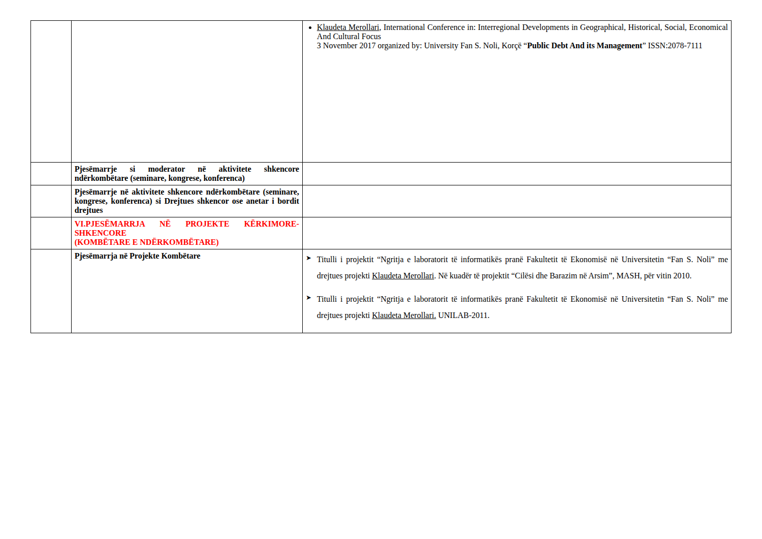| | | Klaudeta Merollari , International Conference in: Interregional Developments in Geographical, Historical, Social, Economical And Cultural Focus 3 November 2017 organized by: University Fan S. Noli, Korçë “ Public Debt And its Management ” ISSN:2078-7111 |
| | Pjesëmarrje si moderator në aktivitete shkencore ndërkombëtare (seminare, kongrese, konferenca) | |
| | Pjesëmarrje në aktivitete shkencore ndërkombëtare (seminare, kongrese, konferenca) si Drejtues shkencor ose anetar i bordit drejtues | |
| | VI.PJESËMARRJA NË PROJEKTE KËRKIMORE-SHKENCORE (KOMBËTARE E NDËRKOMBËTARE) | |
| | Pjesëmarrja në Projekte Kombëtare | Titulli i projektit “Ngritja e laboratorit të informatikës pranë Fakultetit të Ekonomisë në Universitetin “Fan S. Noli” me drejtues projekti Klaudeta Merollari . Në kuadër të projektit “Cilësi dhe Barazim në Arsim”, MASH, për vitin 2010. Titulli i projektit “Ngritja e laboratorit të informatikës pranë Fakultetit të Ekonomisë në Universitetin “Fan S. Noli” me drejtues projekti Klaudeta Merollari. UNILAB-2011. |